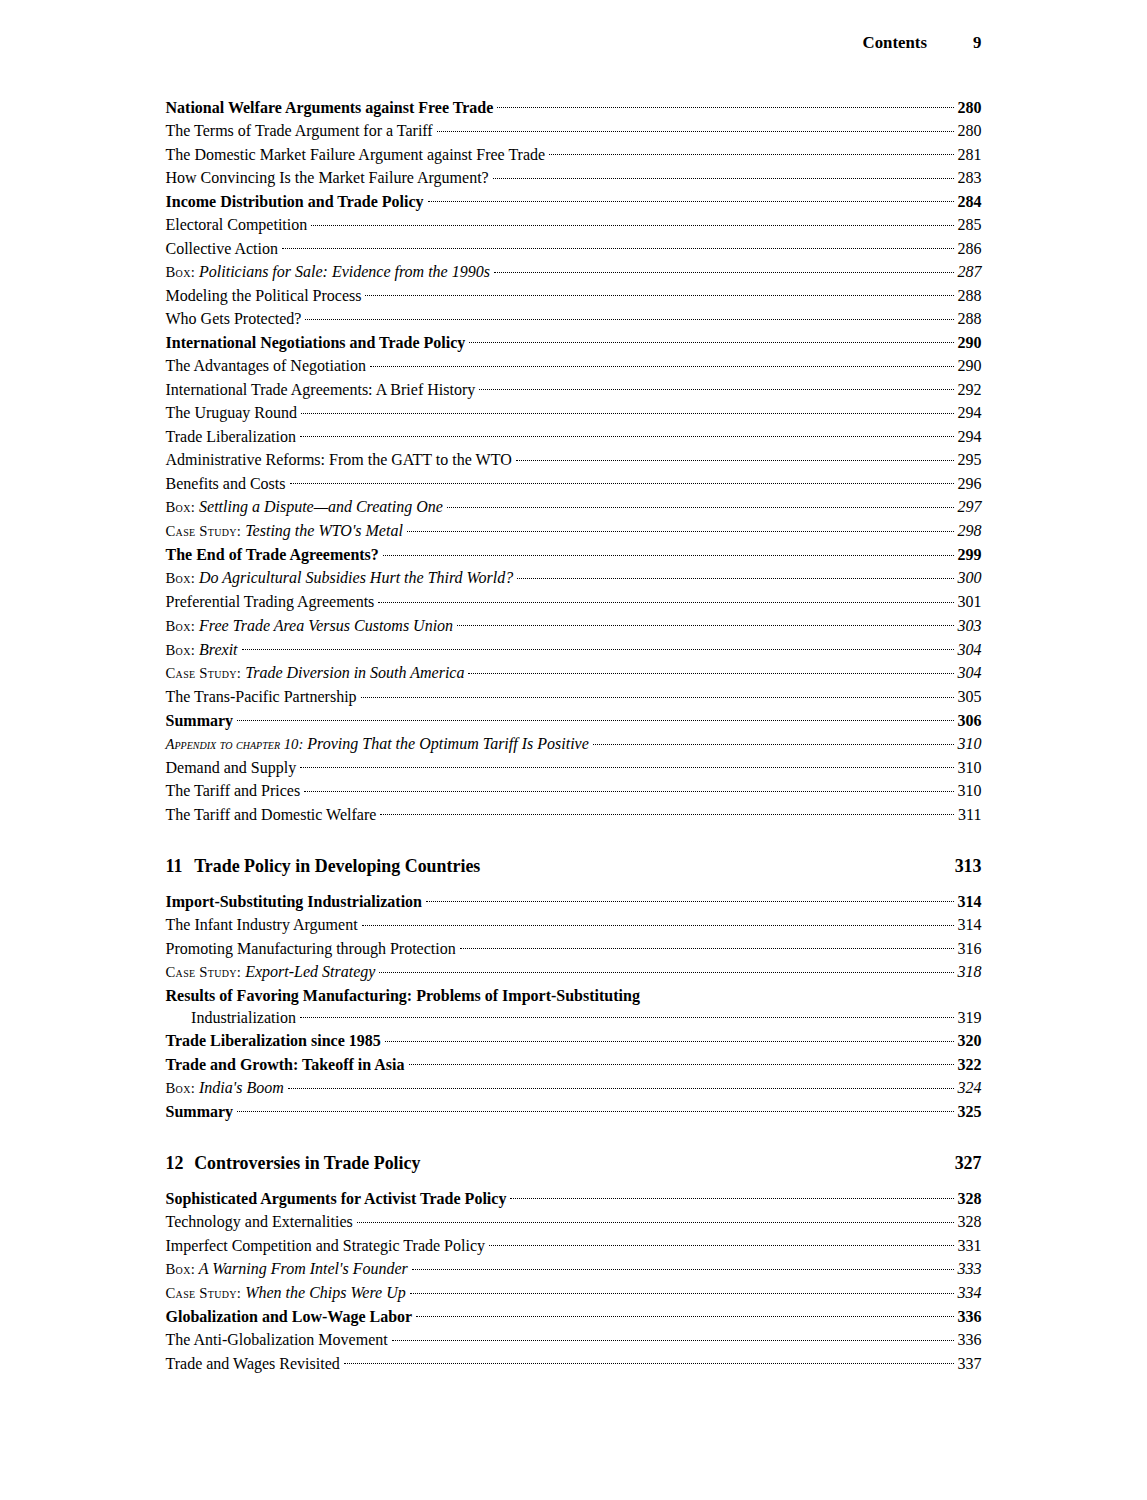Contents 9
National Welfare Arguments against Free Trade 280
The Terms of Trade Argument for a Tariff 280
The Domestic Market Failure Argument against Free Trade 281
How Convincing Is the Market Failure Argument? 283
Income Distribution and Trade Policy 284
Electoral Competition 285
Collective Action 286
Box: Politicians for Sale: Evidence from the 1990s 287
Modeling the Political Process 288
Who Gets Protected? 288
International Negotiations and Trade Policy 290
The Advantages of Negotiation 290
International Trade Agreements: A Brief History 292
The Uruguay Round 294
Trade Liberalization 294
Administrative Reforms: From the GATT to the WTO 295
Benefits and Costs 296
Box: Settling a Dispute—and Creating One 297
Case Study: Testing the WTO's Metal 298
The End of Trade Agreements? 299
Box: Do Agricultural Subsidies Hurt the Third World? 300
Preferential Trading Agreements 301
Box: Free Trade Area Versus Customs Union 303
Box: Brexit 304
Case Study: Trade Diversion in South America 304
The Trans-Pacific Partnership 305
Summary 306
Appendix to chapter 10: Proving That the Optimum Tariff Is Positive 310
Demand and Supply 310
The Tariff and Prices 310
The Tariff and Domestic Welfare 311
11 Trade Policy in Developing Countries 313
Import-Substituting Industrialization 314
The Infant Industry Argument 314
Promoting Manufacturing through Protection 316
Case Study: Export-Led Strategy 318
Results of Favoring Manufacturing: Problems of Import-Substituting Industrialization 319
Trade Liberalization since 1985 320
Trade and Growth: Takeoff in Asia 322
Box: India's Boom 324
Summary 325
12 Controversies in Trade Policy 327
Sophisticated Arguments for Activist Trade Policy 328
Technology and Externalities 328
Imperfect Competition and Strategic Trade Policy 331
Box: A Warning From Intel's Founder 333
Case Study: When the Chips Were Up 334
Globalization and Low-Wage Labor 336
The Anti-Globalization Movement 336
Trade and Wages Revisited 337